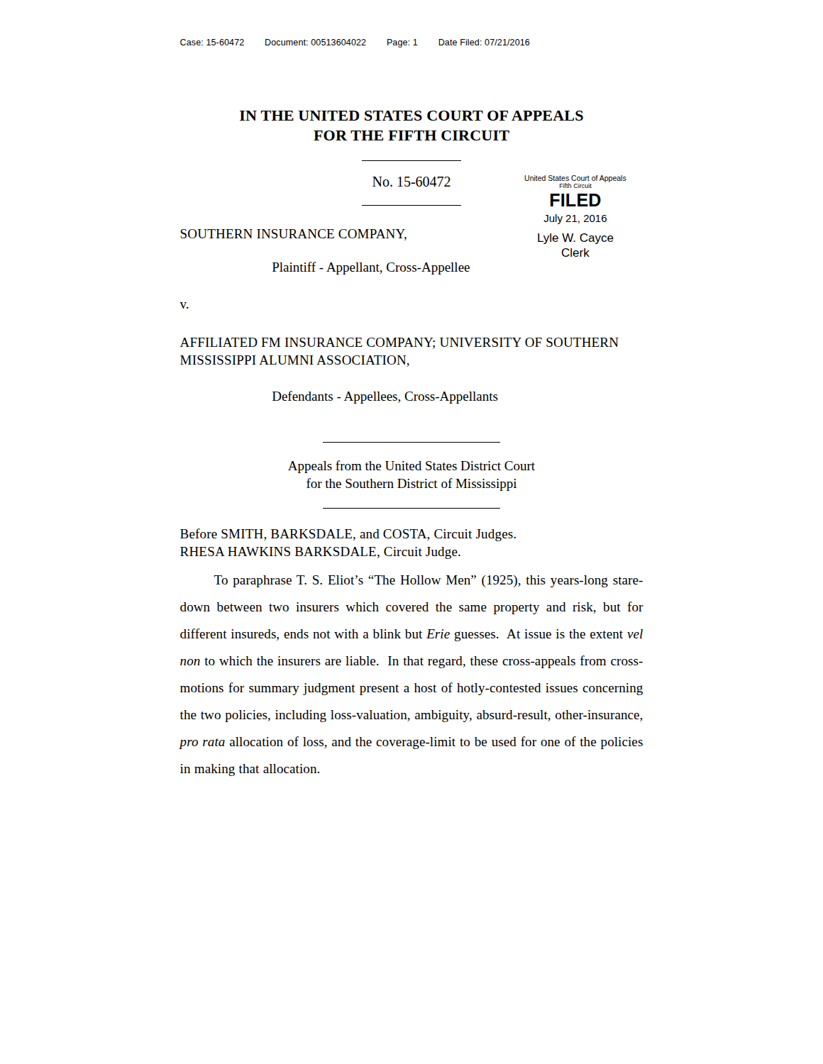Case: 15-60472 Document: 00513604022 Page: 1 Date Filed: 07/21/2016
IN THE UNITED STATES COURT OF APPEALS
FOR THE FIFTH CIRCUIT
No. 15-60472
United States Court of Appeals
Fifth Circuit
FILED
July 21, 2016
Lyle W. Cayce
Clerk
SOUTHERN INSURANCE COMPANY,
Plaintiff - Appellant, Cross-Appellee
v.
AFFILIATED FM INSURANCE COMPANY; UNIVERSITY OF SOUTHERN MISSISSIPPI ALUMNI ASSOCIATION,
Defendants - Appellees, Cross-Appellants
Appeals from the United States District Court
for the Southern District of Mississippi
Before SMITH, BARKSDALE, and COSTA, Circuit Judges.
RHESA HAWKINS BARKSDALE, Circuit Judge.
To paraphrase T. S. Eliot’s “The Hollow Men” (1925), this years-long stare-down between two insurers which covered the same property and risk, but for different insureds, ends not with a blink but Erie guesses. At issue is the extent vel non to which the insurers are liable. In that regard, these cross-appeals from cross-motions for summary judgment present a host of hotly-contested issues concerning the two policies, including loss-valuation, ambiguity, absurd-result, other-insurance, pro rata allocation of loss, and the coverage-limit to be used for one of the policies in making that allocation.